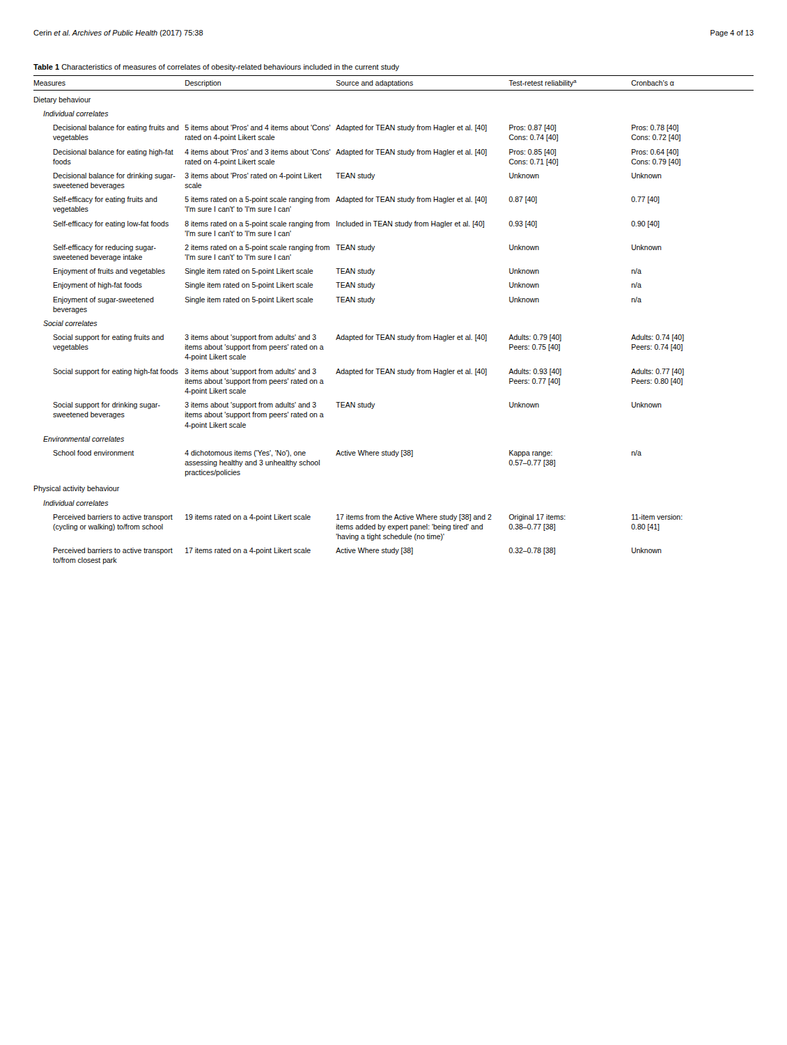Cerin et al. Archives of Public Health (2017) 75:38
Page 4 of 13
Table 1 Characteristics of measures of correlates of obesity-related behaviours included in the current study
| Measures | Description | Source and adaptations | Test-retest reliability a | Cronbach's α |
| --- | --- | --- | --- | --- |
| Dietary behaviour |
| Individual correlates |
| Decisional balance for eating fruits and vegetables | 5 items about 'Pros' and 4 items about 'Cons' rated on 4-point Likert scale | Adapted for TEAN study from Hagler et al. [40] | Pros: 0.87 [40] Cons: 0.74 [40] | Pros: 0.78 [40] Cons: 0.72 [40] |
| Decisional balance for eating high-fat foods | 4 items about 'Pros' and 3 items about 'Cons' rated on 4-point Likert scale | Adapted for TEAN study from Hagler et al. [40] | Pros: 0.85 [40] Cons: 0.71 [40] | Pros: 0.64 [40] Cons: 0.79 [40] |
| Decisional balance for drinking sugar-sweetened beverages | 3 items about 'Pros' rated on 4-point Likert scale | TEAN study | Unknown | Unknown |
| Self-efficacy for eating fruits and vegetables | 5 items rated on a 5-point scale ranging from 'I'm sure I can't' to 'I'm sure I can' | Adapted for TEAN study from Hagler et al. [40] | 0.87 [40] | 0.77 [40] |
| Self-efficacy for eating low-fat foods | 8 items rated on a 5-point scale ranging from 'I'm sure I can't' to 'I'm sure I can' | Included in TEAN study from Hagler et al. [40] | 0.93 [40] | 0.90 [40] |
| Self-efficacy for reducing sugar-sweetened beverage intake | 2 items rated on a 5-point scale ranging from 'I'm sure I can't' to 'I'm sure I can' | TEAN study | Unknown | Unknown |
| Enjoyment of fruits and vegetables | Single item rated on 5-point Likert scale | TEAN study | Unknown | n/a |
| Enjoyment of high-fat foods | Single item rated on 5-point Likert scale | TEAN study | Unknown | n/a |
| Enjoyment of sugar-sweetened beverages | Single item rated on 5-point Likert scale | TEAN study | Unknown | n/a |
| Social correlates |
| Social support for eating fruits and vegetables | 3 items about 'support from adults' and 3 items about 'support from peers' rated on a 4-point Likert scale | Adapted for TEAN study from Hagler et al. [40] | Adults: 0.79 [40] Peers: 0.75 [40] | Adults: 0.74 [40] Peers: 0.74 [40] |
| Social support for eating high-fat foods | 3 items about 'support from adults' and 3 items about 'support from peers' rated on a 4-point Likert scale | Adapted for TEAN study from Hagler et al. [40] | Adults: 0.93 [40] Peers: 0.77 [40] | Adults: 0.77 [40] Peers: 0.80 [40] |
| Social support for drinking sugar-sweetened beverages | 3 items about 'support from adults' and 3 items about 'support from peers' rated on a 4-point Likert scale | TEAN study | Unknown | Unknown |
| Environmental correlates |
| School food environment | 4 dichotomous items ('Yes', 'No'), one assessing healthy and 3 unhealthy school practices/policies | Active Where study [38] | Kappa range: 0.57–0.77 [38] | n/a |
| Physical activity behaviour |
| Individual correlates |
| Perceived barriers to active transport (cycling or walking) to/from school | 19 items rated on a 4-point Likert scale | 17 items from the Active Where study [38] and 2 items added by expert panel: 'being tired' and 'having a tight schedule (no time)' | Original 17 items: 0.38–0.77 [38] | 11-item version: 0.80 [41] |
| Perceived barriers to active transport to/from closest park | 17 items rated on a 4-point Likert scale | Active Where study [38] | 0.32–0.78 [38] | Unknown |